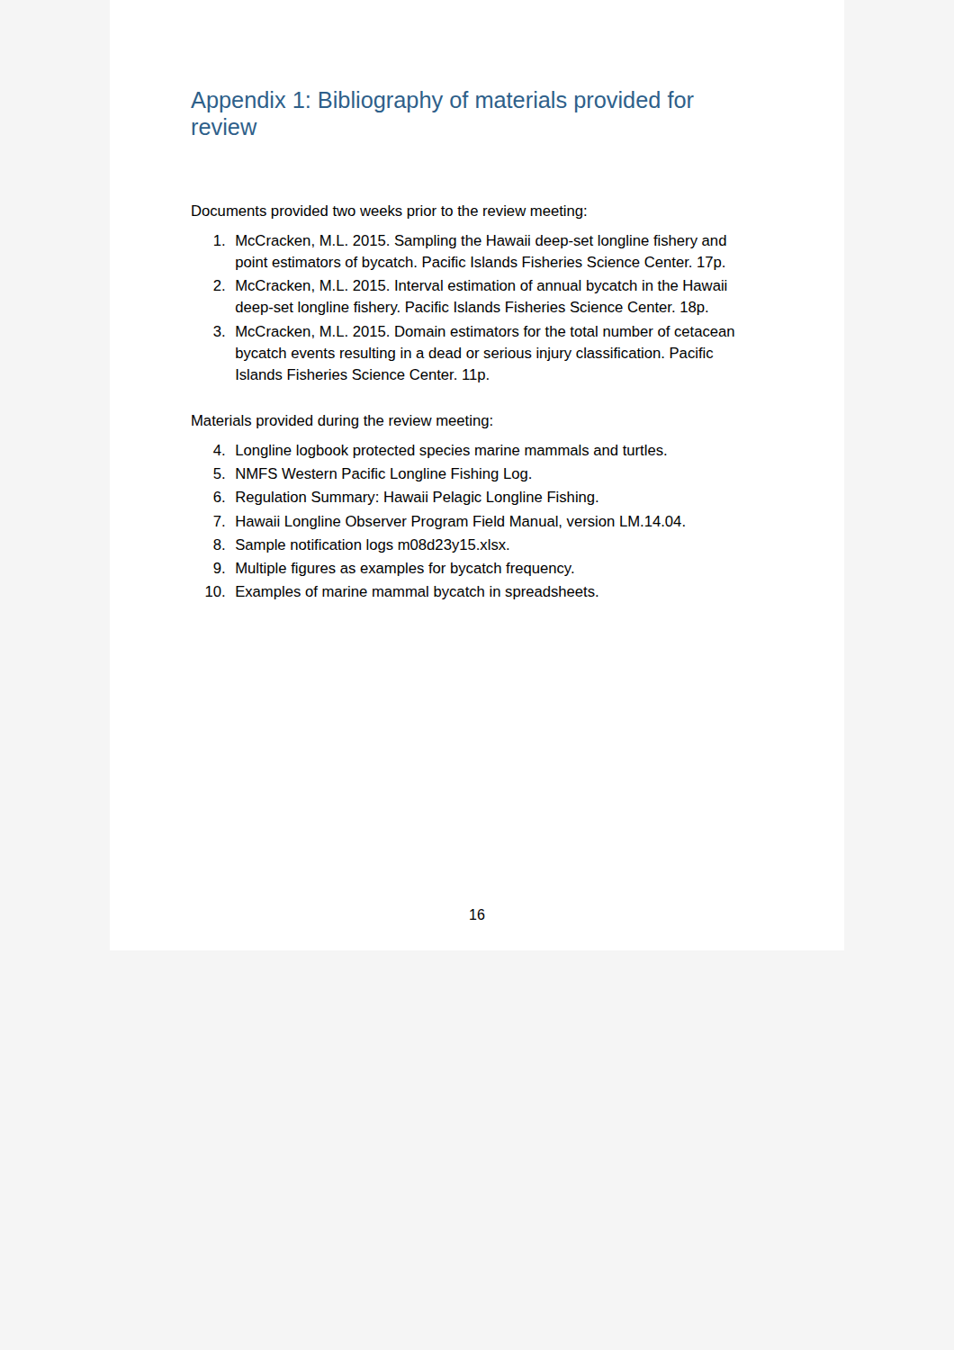Appendix 1: Bibliography of materials provided for review
Documents provided two weeks prior to the review meeting:
McCracken, M.L. 2015. Sampling the Hawaii deep-set longline fishery and point estimators of bycatch. Pacific Islands Fisheries Science Center. 17p.
McCracken, M.L. 2015. Interval estimation of annual bycatch in the Hawaii deep-set longline fishery. Pacific Islands Fisheries Science Center. 18p.
McCracken, M.L. 2015. Domain estimators for the total number of cetacean bycatch events resulting in a dead or serious injury classification. Pacific Islands Fisheries Science Center. 11p.
Materials provided during the review meeting:
Longline logbook protected species marine mammals and turtles.
NMFS Western Pacific Longline Fishing Log.
Regulation Summary: Hawaii Pelagic Longline Fishing.
Hawaii Longline Observer Program Field Manual, version LM.14.04.
Sample notification logs m08d23y15.xlsx.
Multiple figures as examples for bycatch frequency.
Examples of marine mammal bycatch in spreadsheets.
16